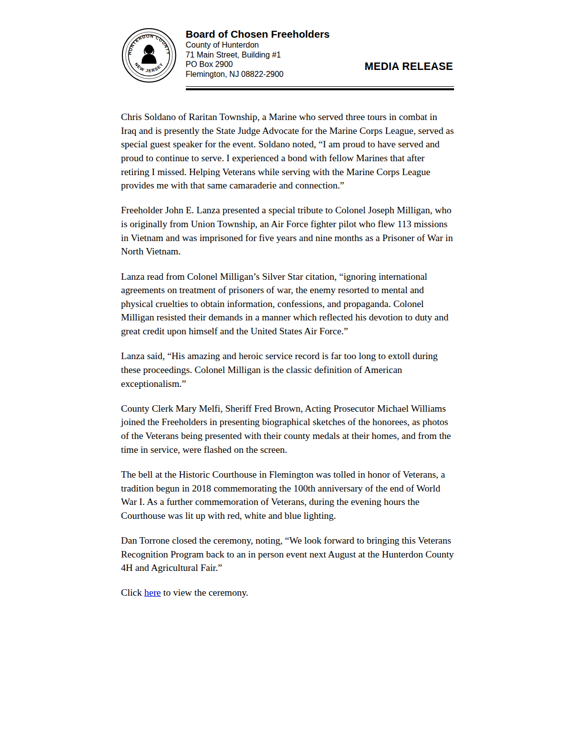HUNTERDON COUNTY NEW JERSEY
Board of Chosen Freeholders
County of Hunterdon
71 Main Street, Building #1
PO Box 2900
Flemington, NJ 08822-2900
MEDIA RELEASE
Chris Soldano of Raritan Township, a Marine who served three tours in combat in Iraq and is presently the State Judge Advocate for the Marine Corps League, served as special guest speaker for the event. Soldano noted, “I am proud to have served and proud to continue to serve. I experienced a bond with fellow Marines that after retiring I missed. Helping Veterans while serving with the Marine Corps League provides me with that same camaraderie and connection.”
Freeholder John E. Lanza presented a special tribute to Colonel Joseph Milligan, who is originally from Union Township, an Air Force fighter pilot who flew 113 missions in Vietnam and was imprisoned for five years and nine months as a Prisoner of War in North Vietnam.
Lanza read from Colonel Milligan’s Silver Star citation, “ignoring international agreements on treatment of prisoners of war, the enemy resorted to mental and physical cruelties to obtain information, confessions, and propaganda. Colonel Milligan resisted their demands in a manner which reflected his devotion to duty and great credit upon himself and the United States Air Force.”
Lanza said, “His amazing and heroic service record is far too long to extoll during these proceedings. Colonel Milligan is the classic definition of American exceptionalism.”
County Clerk Mary Melfi, Sheriff Fred Brown, Acting Prosecutor Michael Williams joined the Freeholders in presenting biographical sketches of the honorees, as photos of the Veterans being presented with their county medals at their homes, and from the time in service, were flashed on the screen.
The bell at the Historic Courthouse in Flemington was tolled in honor of Veterans, a tradition begun in 2018 commemorating the 100th anniversary of the end of World War I. As a further commemoration of Veterans, during the evening hours the Courthouse was lit up with red, white and blue lighting.
Dan Torrone closed the ceremony, noting, “We look forward to bringing this Veterans Recognition Program back to an in person event next August at the Hunterdon County 4H and Agricultural Fair.”
Click here to view the ceremony.